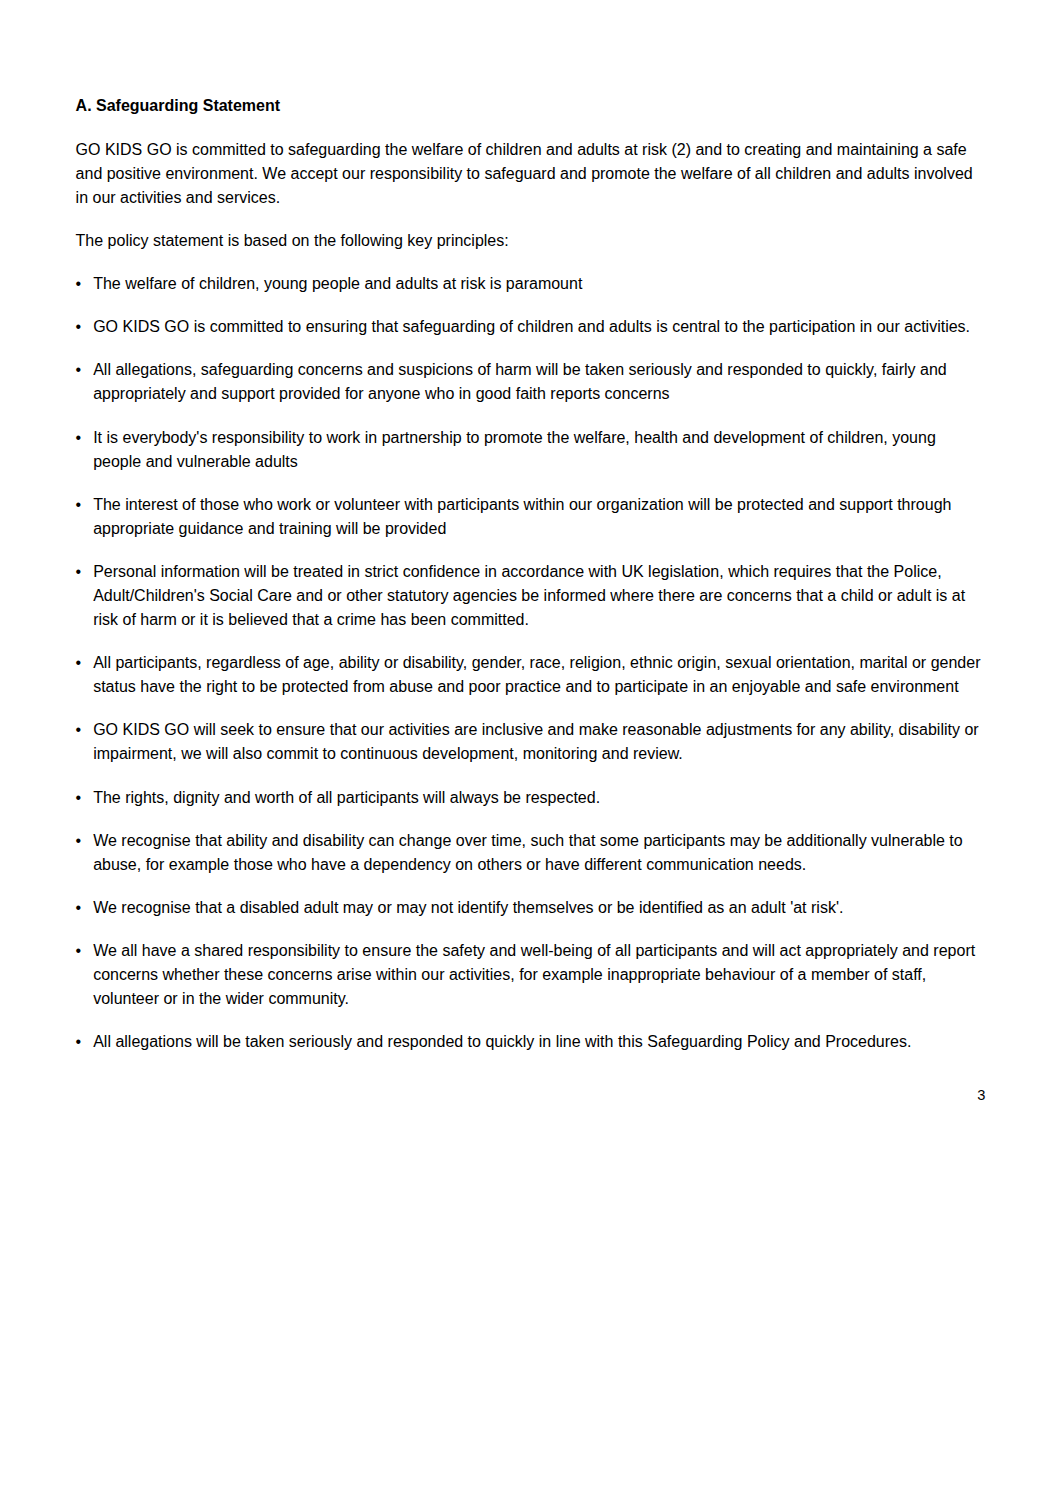A. Safeguarding Statement
GO KIDS GO is committed to safeguarding the welfare of children and adults at risk (2) and to creating and maintaining a safe and positive environment. We accept our responsibility to safeguard and promote the welfare of all children and adults involved in our activities and services.
The policy statement is based on the following key principles:
The welfare of children, young people and adults at risk is paramount
GO KIDS GO is committed to ensuring that safeguarding of children and adults is central to the participation in our activities.
All allegations, safeguarding concerns and suspicions of harm will be taken seriously and responded to quickly, fairly and appropriately and support provided for anyone who in good faith reports concerns
It is everybody's responsibility to work in partnership to promote the welfare, health and development of children, young people and vulnerable adults
The interest of those who work or volunteer with participants within our organization will be protected and support through appropriate guidance and training will be provided
Personal information will be treated in strict confidence in accordance with UK legislation, which requires that the Police, Adult/Children's Social Care and or other statutory agencies be informed where there are concerns that a child or adult is at risk of harm or it is believed that a crime has been committed.
All participants, regardless of age, ability or disability, gender, race, religion, ethnic origin, sexual orientation, marital or gender status have the right to be protected from abuse and poor practice and to participate in an enjoyable and safe environment
GO KIDS GO will seek to ensure that our activities are inclusive and make reasonable adjustments for any ability, disability or impairment, we will also commit to continuous development, monitoring and review.
The rights, dignity and worth of all participants will always be respected.
We recognise that ability and disability can change over time, such that some participants may be additionally vulnerable to abuse, for example those who have a dependency on others or have different communication needs.
We recognise that a disabled adult may or may not identify themselves or be identified as an adult 'at risk'.
We all have a shared responsibility to ensure the safety and well-being of all participants and will act appropriately and report concerns whether these concerns arise within our activities, for example inappropriate behaviour of a member of staff, volunteer or in the wider community.
All allegations will be taken seriously and responded to quickly in line with this Safeguarding Policy and Procedures.
3